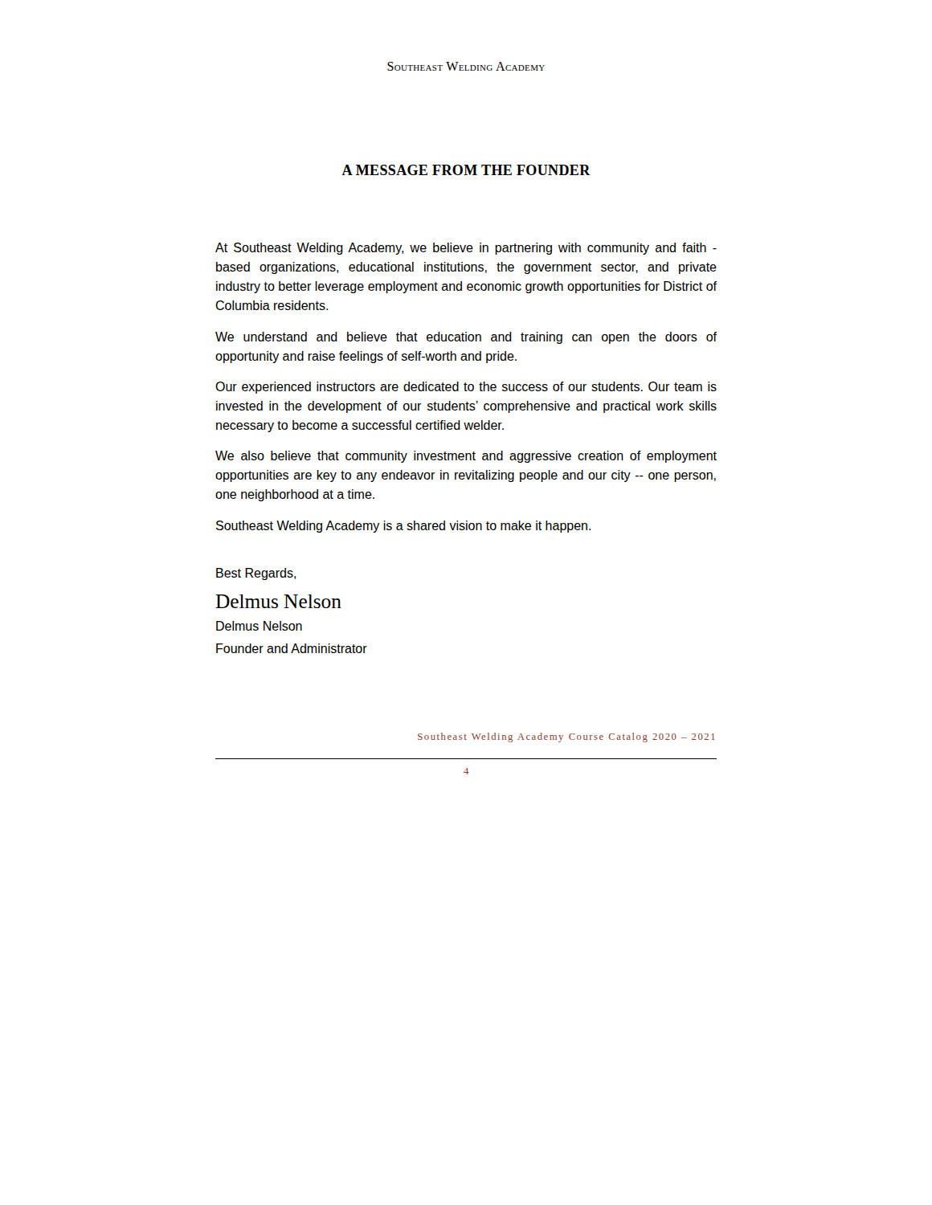Southeast Welding Academy
A MESSAGE FROM THE FOUNDER
At Southeast Welding Academy, we believe in partnering with community and faith - based organizations, educational institutions, the government sector, and private industry to better leverage employment and economic growth opportunities for District of Columbia residents.
We understand and believe that education and training can open the doors of opportunity and raise feelings of self-worth and pride.
Our experienced instructors are dedicated to the success of our students. Our team is invested in the development of our students’ comprehensive and practical work skills necessary to become a successful certified welder.
We also believe that community investment and aggressive creation of employment opportunities are key to any endeavor in revitalizing people and our city -- one person, one neighborhood at a time.
Southeast Welding Academy is a shared vision to make it happen.
Best Regards,
Delmus Nelson
Delmus Nelson
Founder and Administrator
Southeast Welding Academy Course Catalog 2020 – 2021
4